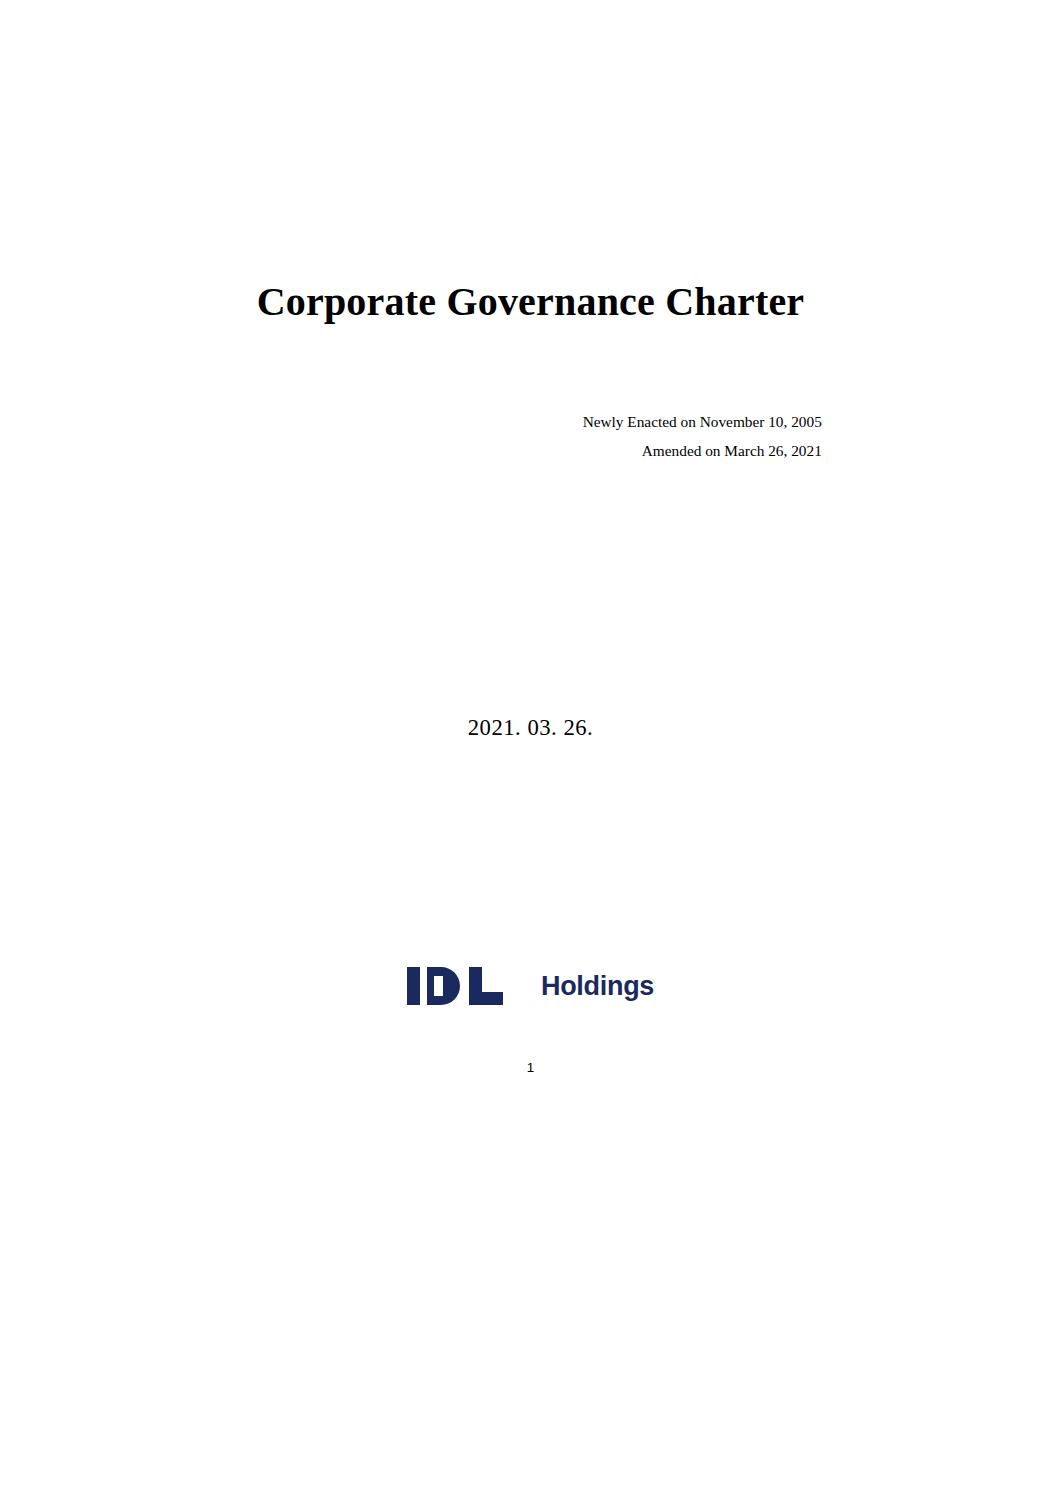Corporate Governance Charter
Newly Enacted on November 10, 2005
Amended on March 26, 2021
2021. 03. 26.
Holdings
1